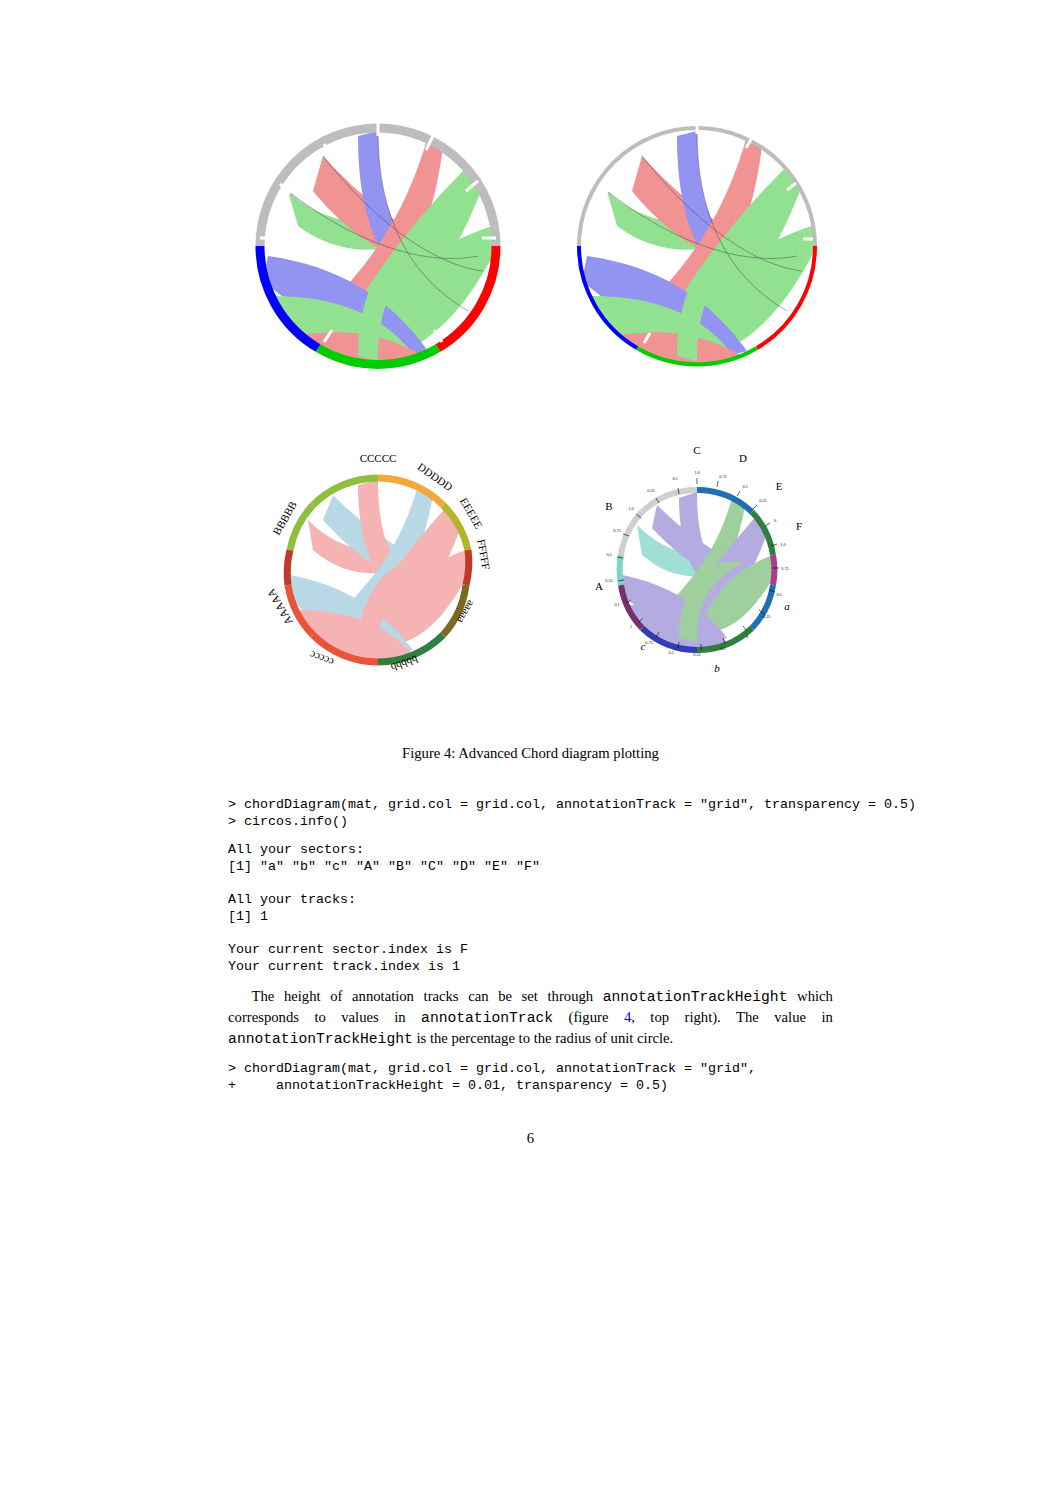CCCCC DDDDD EEEEE FFFFF aaaaa bbbbb ccccc AAAAA BBBBB 1.0 0.75 0.5 0.25 0 1.0 0.75 0.5 0.25 0 0.1 0.25 0.5 0.75 1 0.1 0.25 0.5 0.75 1.0 0.25 0.5 C D E F a b c A B
Figure 4: Advanced Chord diagram plotting
> chordDiagram(mat, grid.col = grid.col, annotationTrack = "grid", transparency = 0.5)
> circos.info()
All your sectors:
[1] "a" "b" "c" "A" "B" "C" "D" "E" "F"

All your tracks:
[1] 1

Your current sector.index is F
Your current track.index is 1
The height of annotation tracks can be set through annotationTrackHeight which corresponds to values in annotationTrack (figure 4, top right). The value in annotationTrackHeight is the percentage to the radius of unit circle.
> chordDiagram(mat, grid.col = grid.col, annotationTrack = "grid",
+     annotationTrackHeight = 0.01, transparency = 0.5)
6